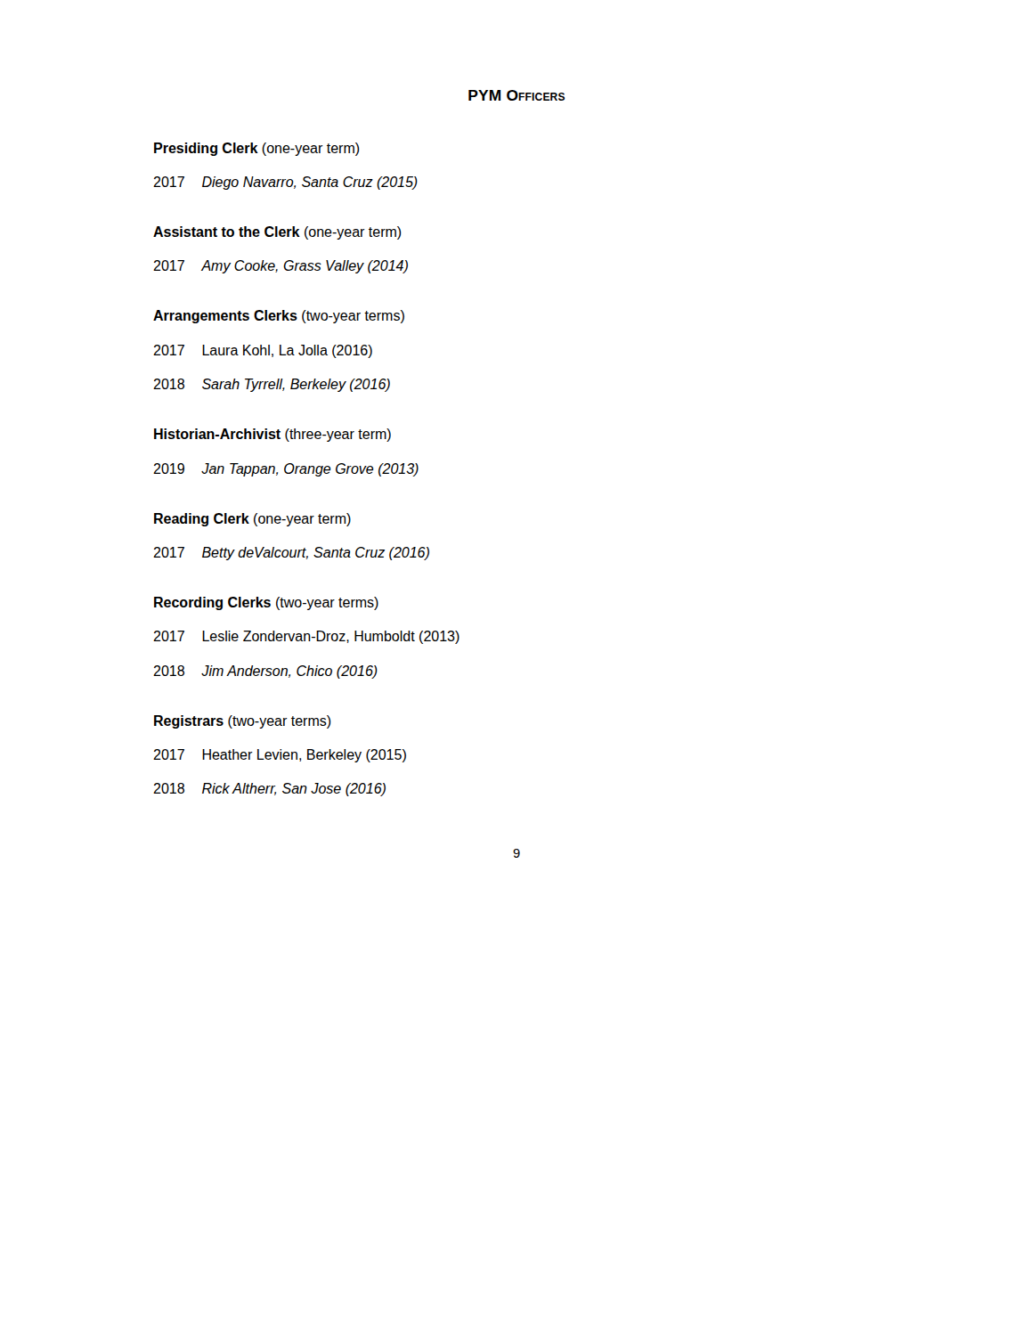PYM Officers
Presiding Clerk (one-year term)
2017 Diego Navarro, Santa Cruz (2015)
Assistant to the Clerk (one-year term)
2017 Amy Cooke, Grass Valley (2014)
Arrangements Clerks (two-year terms)
2017 Laura Kohl, La Jolla (2016)
2018 Sarah Tyrrell, Berkeley (2016)
Historian-Archivist (three-year term)
2019 Jan Tappan, Orange Grove (2013)
Reading Clerk (one-year term)
2017 Betty deValcourt, Santa Cruz (2016)
Recording Clerks (two-year terms)
2017 Leslie Zondervan-Droz, Humboldt (2013)
2018 Jim Anderson, Chico (2016)
Registrars (two-year terms)
2017 Heather Levien, Berkeley (2015)
2018 Rick Altherr, San Jose (2016)
9